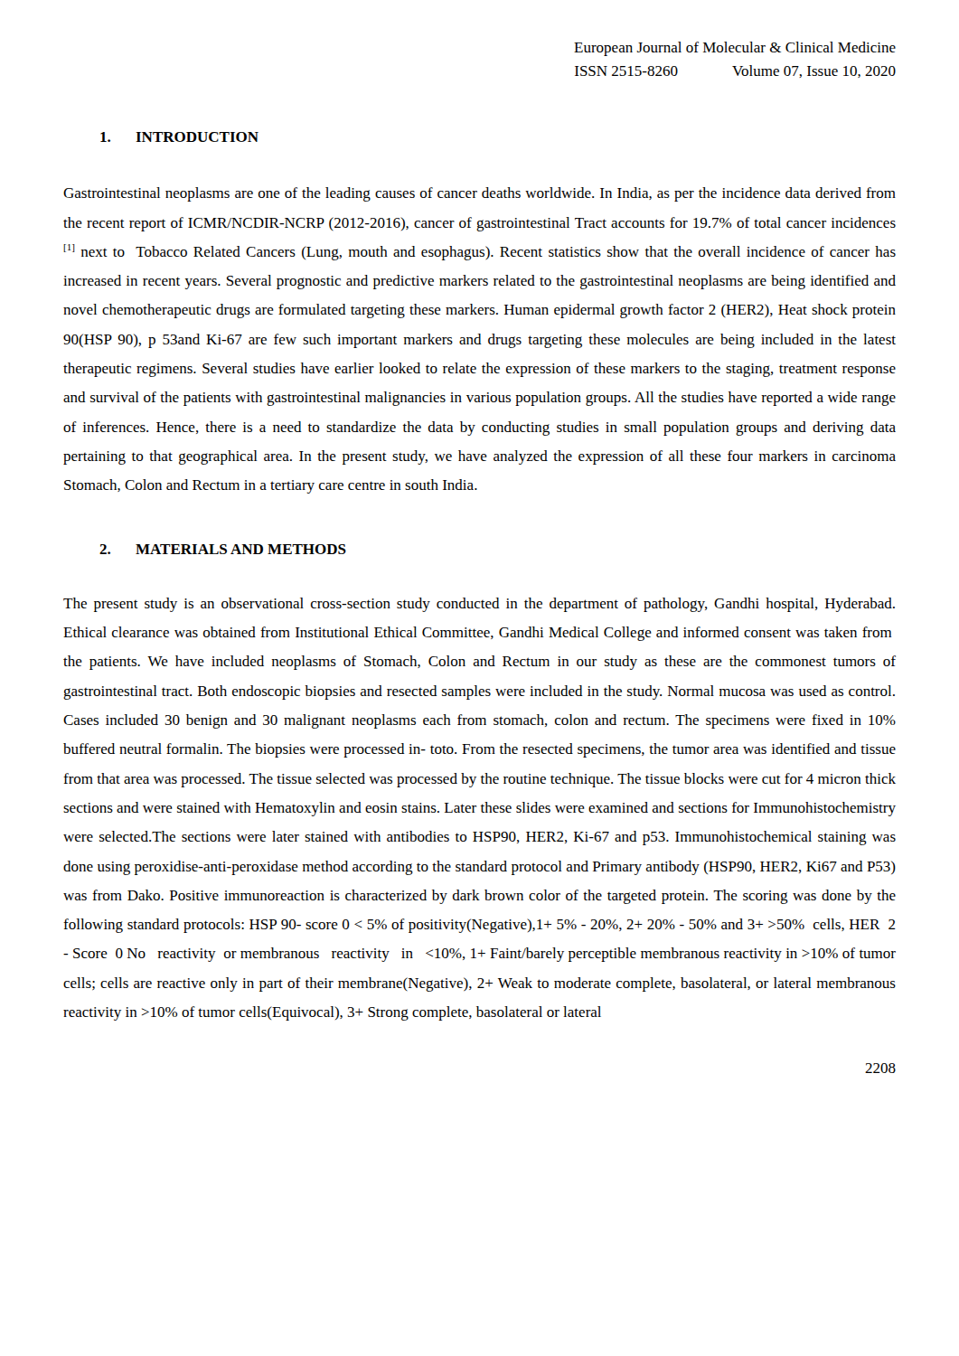European Journal of Molecular & Clinical Medicine ISSN 2515-8260 Volume 07, Issue 10, 2020
1. INTRODUCTION
Gastrointestinal neoplasms are one of the leading causes of cancer deaths worldwide. In India, as per the incidence data derived from the recent report of ICMR/NCDIR-NCRP (2012-2016), cancer of gastrointestinal Tract accounts for 19.7% of total cancer incidences [1] next to Tobacco Related Cancers (Lung, mouth and esophagus). Recent statistics show that the overall incidence of cancer has increased in recent years. Several prognostic and predictive markers related to the gastrointestinal neoplasms are being identified and novel chemotherapeutic drugs are formulated targeting these markers. Human epidermal growth factor 2 (HER2), Heat shock protein 90(HSP 90), p 53and Ki-67 are few such important markers and drugs targeting these molecules are being included in the latest therapeutic regimens. Several studies have earlier looked to relate the expression of these markers to the staging, treatment response and survival of the patients with gastrointestinal malignancies in various population groups. All the studies have reported a wide range of inferences. Hence, there is a need to standardize the data by conducting studies in small population groups and deriving data pertaining to that geographical area. In the present study, we have analyzed the expression of all these four markers in carcinoma Stomach, Colon and Rectum in a tertiary care centre in south India.
2. MATERIALS AND METHODS
The present study is an observational cross-section study conducted in the department of pathology, Gandhi hospital, Hyderabad. Ethical clearance was obtained from Institutional Ethical Committee, Gandhi Medical College and informed consent was taken from the patients. We have included neoplasms of Stomach, Colon and Rectum in our study as these are the commonest tumors of gastrointestinal tract. Both endoscopic biopsies and resected samples were included in the study. Normal mucosa was used as control. Cases included 30 benign and 30 malignant neoplasms each from stomach, colon and rectum. The specimens were fixed in 10% buffered neutral formalin. The biopsies were processed in- toto. From the resected specimens, the tumor area was identified and tissue from that area was processed. The tissue selected was processed by the routine technique. The tissue blocks were cut for 4 micron thick sections and were stained with Hematoxylin and eosin stains. Later these slides were examined and sections for Immunohistochemistry were selected.The sections were later stained with antibodies to HSP90, HER2, Ki-67 and p53. Immunohistochemical staining was done using peroxidise-anti-peroxidase method according to the standard protocol and Primary antibody (HSP90, HER2, Ki67 and P53) was from Dako. Positive immunoreaction is characterized by dark brown color of the targeted protein. The scoring was done by the following standard protocols: HSP 90- score 0 < 5% of positivity(Negative),1+ 5% - 20%, 2+ 20% - 50% and 3+ >50% cells, HER 2 - Score 0 No reactivity or membranous reactivity in <10%, 1+ Faint/barely perceptible membranous reactivity in >10% of tumor cells; cells are reactive only in part of their membrane(Negative), 2+ Weak to moderate complete, basolateral, or lateral membranous reactivity in >10% of tumor cells(Equivocal), 3+ Strong complete, basolateral or lateral
2208